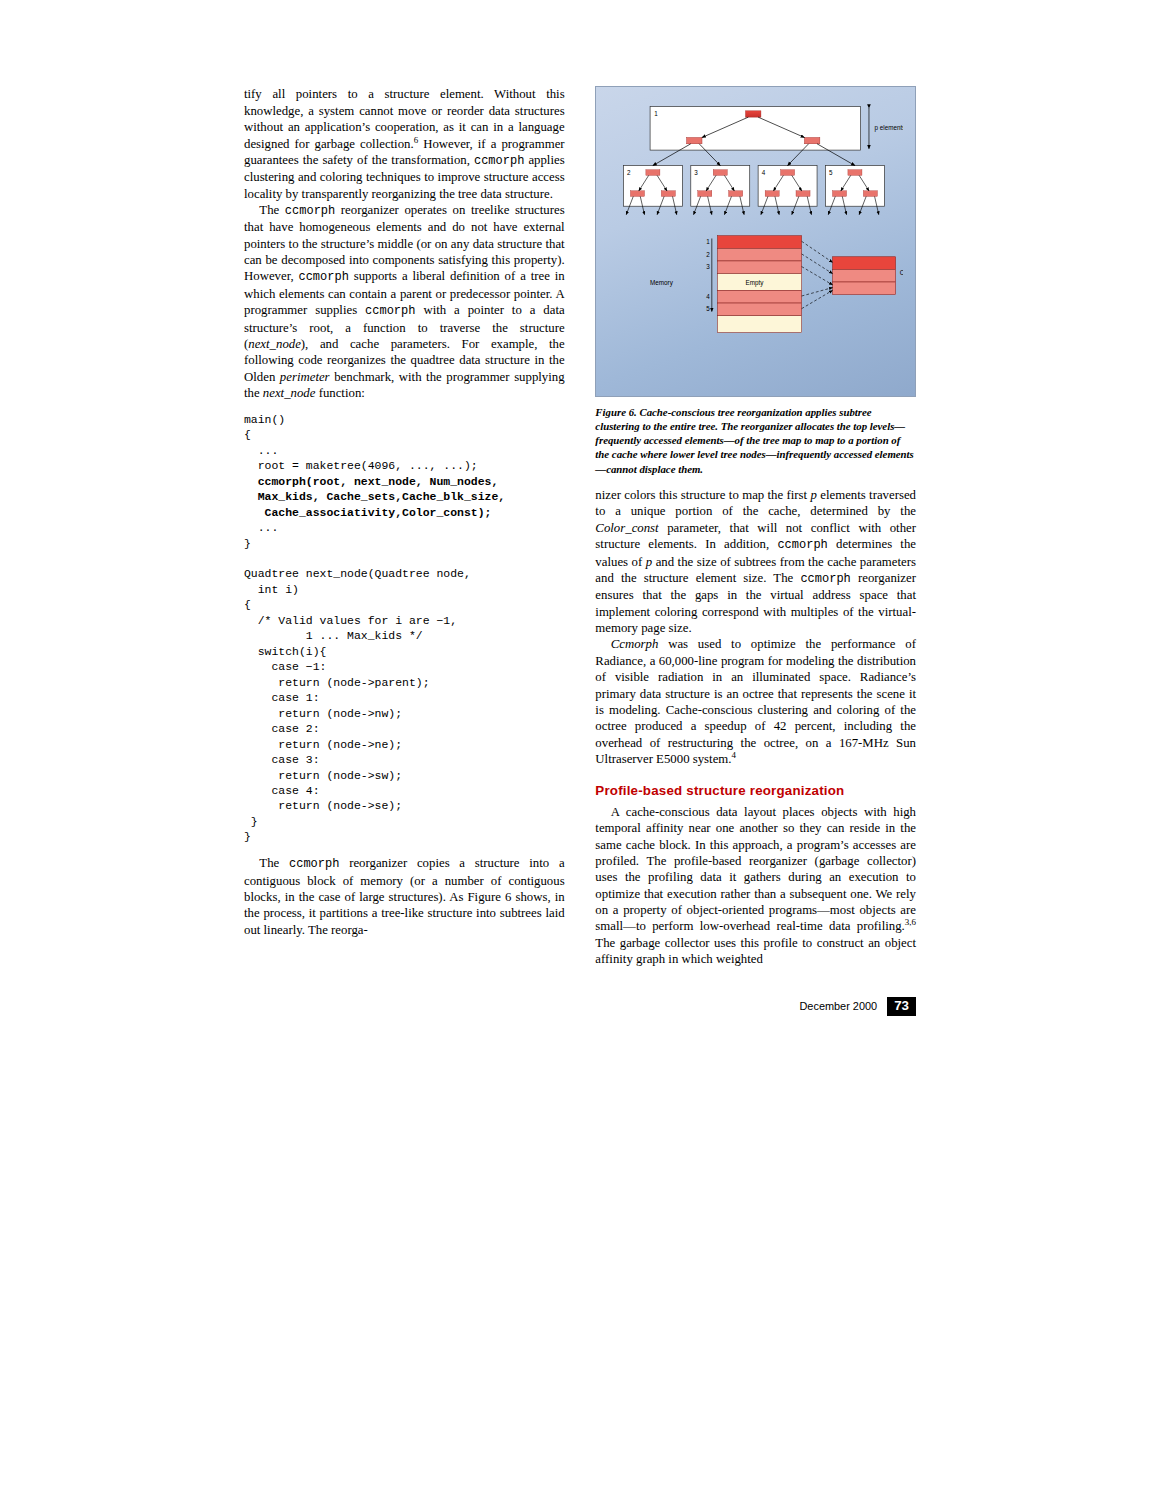tify all pointers to a structure element. Without this knowledge, a system cannot move or reorder data structures without an application’s cooperation, as it can in a language designed for garbage collection.6 However, if a programmer guarantees the safety of the transformation, ccmorph applies clustering and coloring techniques to improve structure access locality by transparently reorganizing the tree data structure.
The ccmorph reorganizer operates on treelike structures that have homogeneous elements and do not have external pointers to the structure’s middle (or on any data structure that can be decomposed into components satisfying this property). However, ccmorph supports a liberal definition of a tree in which elements can contain a parent or predecessor pointer. A programmer supplies ccmorph with a pointer to a data structure’s root, a function to traverse the structure (next_node), and cache parameters. For example, the following code reorganizes the quadtree data structure in the Olden perimeter benchmark, with the programmer supplying the next_node function:
main()
{
  ...
  root = maketree(4096, ..., ...);
  ccmorph(root, next_node, Num_nodes,
  Max_kids, Cache_sets,Cache_blk_size,
   Cache_associativity,Color_const);
  ...
}

Quadtree next_node(Quadtree node,
  int i)
{
  /* Valid values for i are −1,
         1 ... Max_kids */
  switch(i){
    case −1:
     return (node->parent);
    case 1:
     return (node->nw);
    case 2:
     return (node->ne);
    case 3:
     return (node->sw);
    case 4:
     return (node->se);
 }
}
The ccmorph reorganizer copies a structure into a contiguous block of memory (or a number of contiguous blocks, in the case of large structures). As Figure 6 shows, in the process, it partitions a tree-like structure into subtrees laid out linearly. The reorga-
1 p elements 2 3 4 5 Memory 1 2 3 4 5 Empty Cache
Figure 6. Cache-conscious tree reorganization applies subtree clustering to the entire tree. The reorganizer allocates the top levels—frequently accessed elements—of the tree map to map to a portion of the cache where lower level tree nodes—infrequently accessed elements—cannot displace them.
nizer colors this structure to map the first p elements traversed to a unique portion of the cache, determined by the Color_const parameter, that will not conflict with other structure elements. In addition, ccmorph determines the values of p and the size of subtrees from the cache parameters and the structure element size. The ccmorph reorganizer ensures that the gaps in the virtual address space that implement coloring correspond with multiples of the virtual-memory page size.
Ccmorph was used to optimize the performance of Radiance, a 60,000-line program for modeling the distribution of visible radiation in an illuminated space. Radiance’s primary data structure is an octree that represents the scene it is modeling. Cache-conscious clustering and coloring of the octree produced a speedup of 42 percent, including the overhead of restructuring the octree, on a 167-MHz Sun Ultraserver E5000 system.4
Profile-based structure reorganization
A cache-conscious data layout places objects with high temporal affinity near one another so they can reside in the same cache block. In this approach, a program’s accesses are profiled. The profile-based reorganizer (garbage collector) uses the profiling data it gathers during an execution to optimize that execution rather than a subsequent one. We rely on a property of object-oriented programs—most objects are small—to perform low-overhead real-time data profiling.3,6 The garbage collector uses this profile to construct an object affinity graph in which weighted
December 2000 73